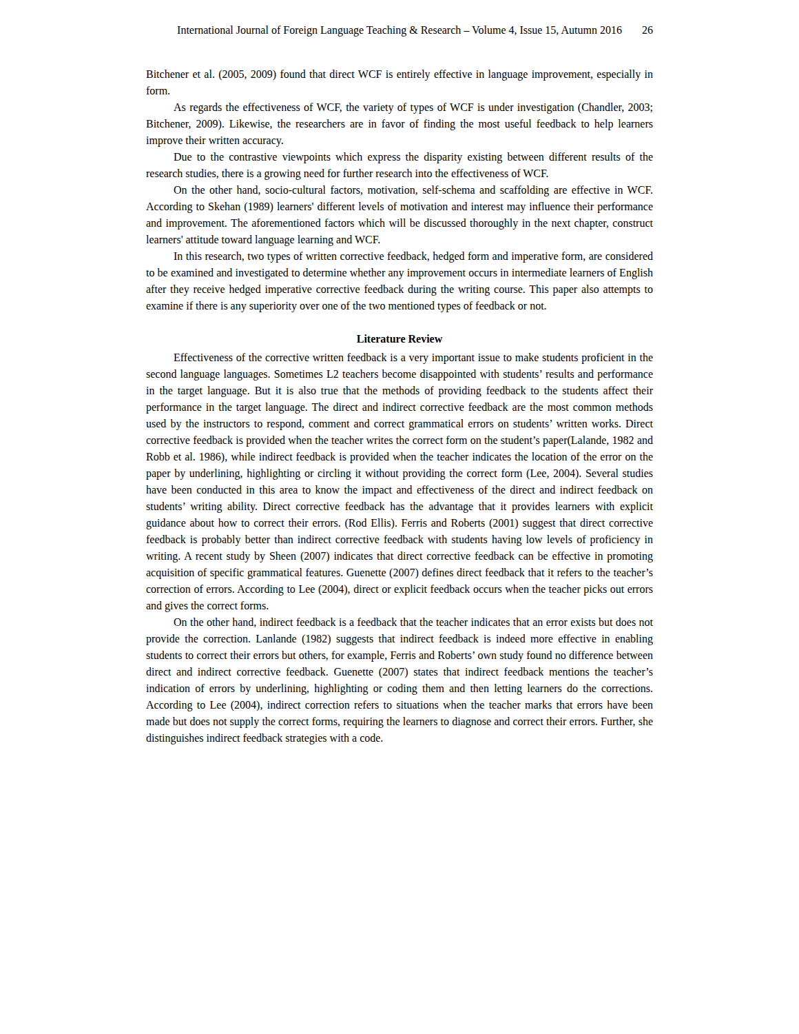International Journal of Foreign Language Teaching & Research – Volume 4, Issue 15, Autumn 2016 26
Bitchener et al. (2005, 2009) found that direct WCF is entirely effective in language improvement, especially in form.
As regards the effectiveness of WCF, the variety of types of WCF is under investigation (Chandler, 2003; Bitchener, 2009). Likewise, the researchers are in favor of finding the most useful feedback to help learners improve their written accuracy.
Due to the contrastive viewpoints which express the disparity existing between different results of the research studies, there is a growing need for further research into the effectiveness of WCF.
On the other hand, socio-cultural factors, motivation, self-schema and scaffolding are effective in WCF. According to Skehan (1989) learners' different levels of motivation and interest may influence their performance and improvement. The aforementioned factors which will be discussed thoroughly in the next chapter, construct learners' attitude toward language learning and WCF.
In this research, two types of written corrective feedback, hedged form and imperative form, are considered to be examined and investigated to determine whether any improvement occurs in intermediate learners of English after they receive hedged imperative corrective feedback during the writing course. This paper also attempts to examine if there is any superiority over one of the two mentioned types of feedback or not.
Literature Review
Effectiveness of the corrective written feedback is a very important issue to make students proficient in the second language languages. Sometimes L2 teachers become disappointed with students’ results and performance in the target language. But it is also true that the methods of providing feedback to the students affect their performance in the target language. The direct and indirect corrective feedback are the most common methods used by the instructors to respond, comment and correct grammatical errors on students’ written works. Direct corrective feedback is provided when the teacher writes the correct form on the student’s paper(Lalande, 1982 and Robb et al. 1986), while indirect feedback is provided when the teacher indicates the location of the error on the paper by underlining, highlighting or circling it without providing the correct form (Lee, 2004). Several studies have been conducted in this area to know the impact and effectiveness of the direct and indirect feedback on students’ writing ability. Direct corrective feedback has the advantage that it provides learners with explicit guidance about how to correct their errors. (Rod Ellis). Ferris and Roberts (2001) suggest that direct corrective feedback is probably better than indirect corrective feedback with students having low levels of proficiency in writing. A recent study by Sheen (2007) indicates that direct corrective feedback can be effective in promoting acquisition of specific grammatical features. Guenette (2007) defines direct feedback that it refers to the teacher’s correction of errors. According to Lee (2004), direct or explicit feedback occurs when the teacher picks out errors and gives the correct forms.
On the other hand, indirect feedback is a feedback that the teacher indicates that an error exists but does not provide the correction. Lanlande (1982) suggests that indirect feedback is indeed more effective in enabling students to correct their errors but others, for example, Ferris and Roberts’ own study found no difference between direct and indirect corrective feedback. Guenette (2007) states that indirect feedback mentions the teacher’s indication of errors by underlining, highlighting or coding them and then letting learners do the corrections. According to Lee (2004), indirect correction refers to situations when the teacher marks that errors have been made but does not supply the correct forms, requiring the learners to diagnose and correct their errors. Further, she distinguishes indirect feedback strategies with a code.